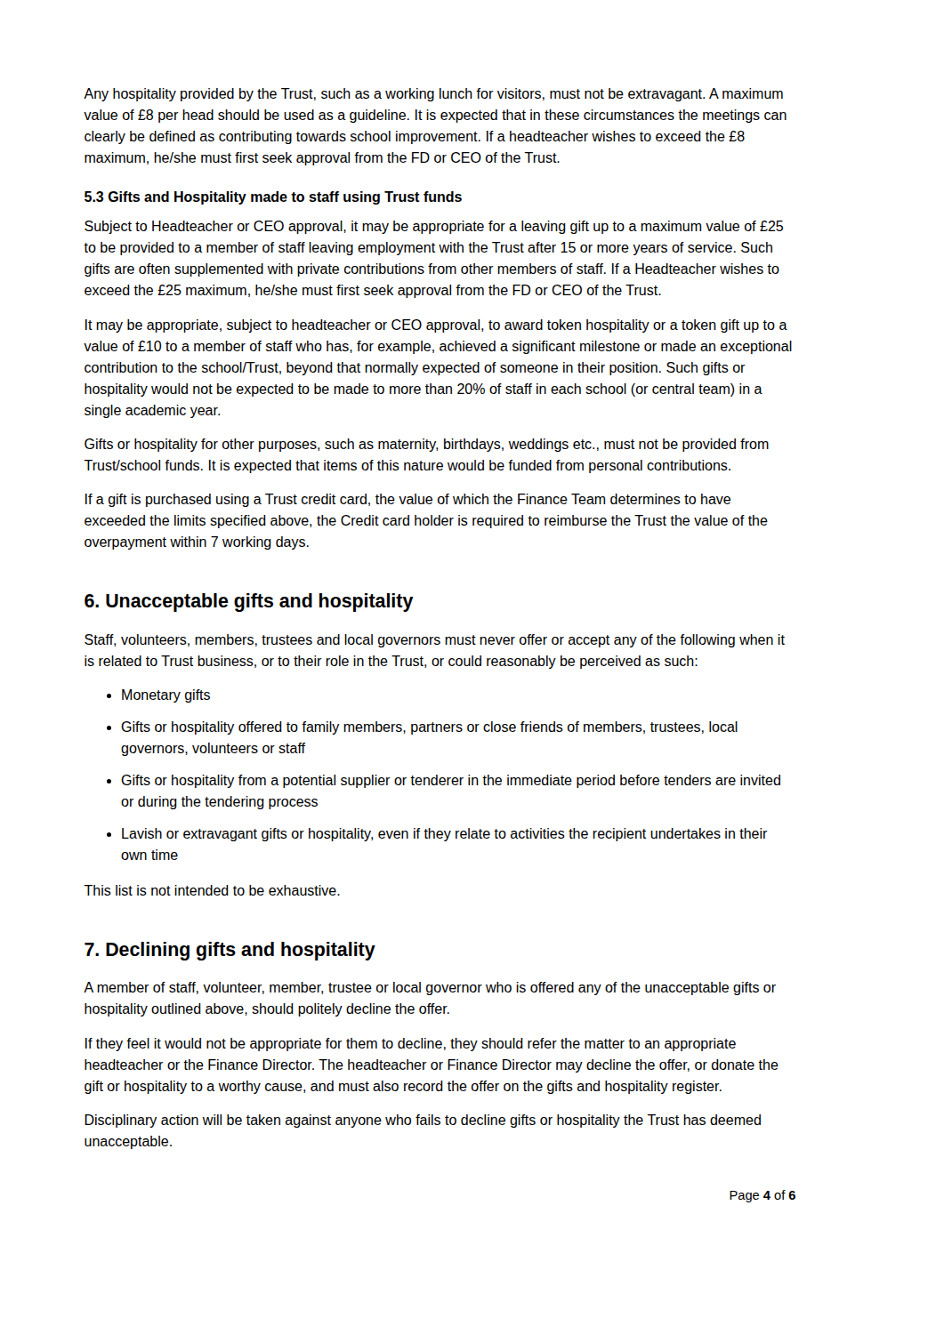Any hospitality provided by the Trust, such as a working lunch for visitors, must not be extravagant. A maximum value of £8 per head should be used as a guideline. It is expected that in these circumstances the meetings can clearly be defined as contributing towards school improvement. If a headteacher wishes to exceed the £8 maximum, he/she must first seek approval from the FD or CEO of the Trust.
5.3 Gifts and Hospitality made to staff using Trust funds
Subject to Headteacher or CEO approval, it may be appropriate for a leaving gift up to a maximum value of £25 to be provided to a member of staff leaving employment with the Trust after 15 or more years of service. Such gifts are often supplemented with private contributions from other members of staff. If a Headteacher wishes to exceed the £25 maximum, he/she must first seek approval from the FD or CEO of the Trust.
It may be appropriate, subject to headteacher or CEO approval, to award token hospitality or a token gift up to a value of £10 to a member of staff who has, for example, achieved a significant milestone or made an exceptional contribution to the school/Trust, beyond that normally expected of someone in their position. Such gifts or hospitality would not be expected to be made to more than 20% of staff in each school (or central team) in a single academic year.
Gifts or hospitality for other purposes, such as maternity, birthdays, weddings etc., must not be provided from Trust/school funds. It is expected that items of this nature would be funded from personal contributions.
If a gift is purchased using a Trust credit card, the value of which the Finance Team determines to have exceeded the limits specified above, the Credit card holder is required to reimburse the Trust the value of the overpayment within 7 working days.
6. Unacceptable gifts and hospitality
Staff, volunteers, members, trustees and local governors must never offer or accept any of the following when it is related to Trust business, or to their role in the Trust, or could reasonably be perceived as such:
Monetary gifts
Gifts or hospitality offered to family members, partners or close friends of members, trustees, local governors, volunteers or staff
Gifts or hospitality from a potential supplier or tenderer in the immediate period before tenders are invited or during the tendering process
Lavish or extravagant gifts or hospitality, even if they relate to activities the recipient undertakes in their own time
This list is not intended to be exhaustive.
7. Declining gifts and hospitality
A member of staff, volunteer, member, trustee or local governor who is offered any of the unacceptable gifts or hospitality outlined above, should politely decline the offer.
If they feel it would not be appropriate for them to decline, they should refer the matter to an appropriate headteacher or the Finance Director. The headteacher or Finance Director may decline the offer, or donate the gift or hospitality to a worthy cause, and must also record the offer on the gifts and hospitality register.
Disciplinary action will be taken against anyone who fails to decline gifts or hospitality the Trust has deemed unacceptable.
Page 4 of 6